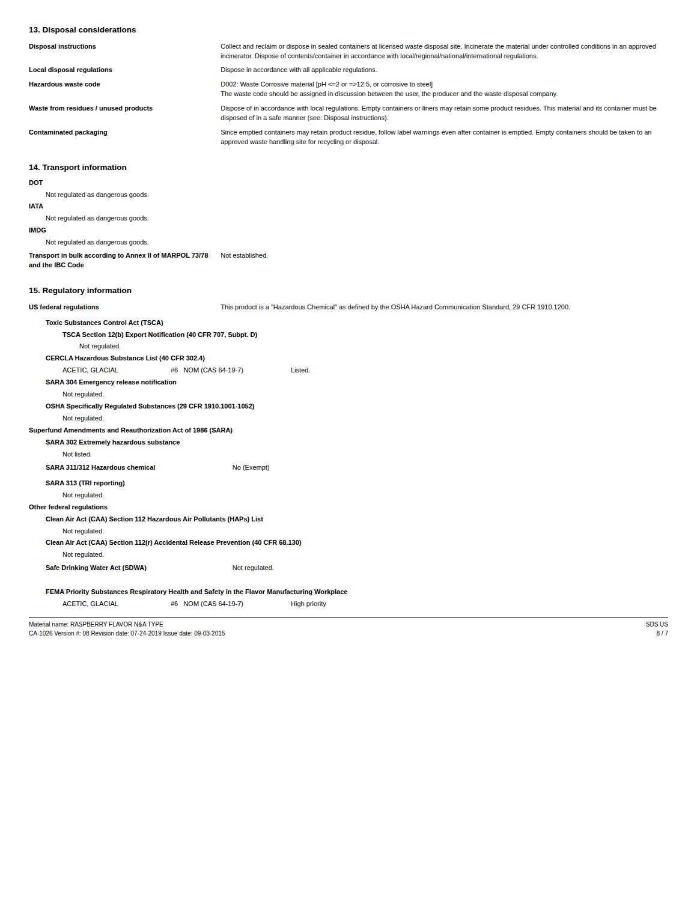13. Disposal considerations
| Disposal instructions | Collect and reclaim or dispose in sealed containers at licensed waste disposal site. Incinerate the material under controlled conditions in an approved incinerator. Dispose of contents/container in accordance with local/regional/national/international regulations. |
| Local disposal regulations | Dispose in accordance with all applicable regulations. |
| Hazardous waste code | D002: Waste Corrosive material [pH <=2 or =>12.5, or corrosive to steel] The waste code should be assigned in discussion between the user, the producer and the waste disposal company. |
| Waste from residues / unused products | Dispose of in accordance with local regulations. Empty containers or liners may retain some product residues. This material and its container must be disposed of in a safe manner (see: Disposal instructions). |
| Contaminated packaging | Since emptied containers may retain product residue, follow label warnings even after container is emptied. Empty containers should be taken to an approved waste handling site for recycling or disposal. |
14. Transport information
DOT
Not regulated as dangerous goods.
IATA
Not regulated as dangerous goods.
IMDG
Not regulated as dangerous goods.
| Transport in bulk according to Annex II of MARPOL 73/78 and the IBC Code | Not established. |
15. Regulatory information
| US federal regulations | This product is a "Hazardous Chemical" as defined by the OSHA Hazard Communication Standard, 29 CFR 1910.1200. |
Toxic Substances Control Act (TSCA)
TSCA Section 12(b) Export Notification (40 CFR 707, Subpt. D)
Not regulated.
CERCLA Hazardous Substance List (40 CFR 302.4)
ACETIC, GLACIAL #6 NOM (CAS 64-19-7) Listed.
SARA 304 Emergency release notification
Not regulated.
OSHA Specifically Regulated Substances (29 CFR 1910.1001-1052)
Not regulated.
Superfund Amendments and Reauthorization Act of 1986 (SARA)
SARA 302 Extremely hazardous substance
Not listed.
| SARA 311/312 Hazardous chemical | No (Exempt) |
SARA 313 (TRI reporting)
Not regulated.
Other federal regulations
Clean Air Act (CAA) Section 112 Hazardous Air Pollutants (HAPs) List
Not regulated.
Clean Air Act (CAA) Section 112(r) Accidental Release Prevention (40 CFR 68.130)
Not regulated.
| Safe Drinking Water Act (SDWA) | Not regulated. |
FEMA Priority Substances Respiratory Health and Safety in the Flavor Manufacturing Workplace
ACETIC, GLACIAL #6 NOM (CAS 64-19-7) High priority
Material name: RASPBERRY FLAVOR N&A TYPE
CA-1026 Version #: 08 Revision date: 07-24-2019 Issue date: 09-03-2015
SDS US
8 / 7